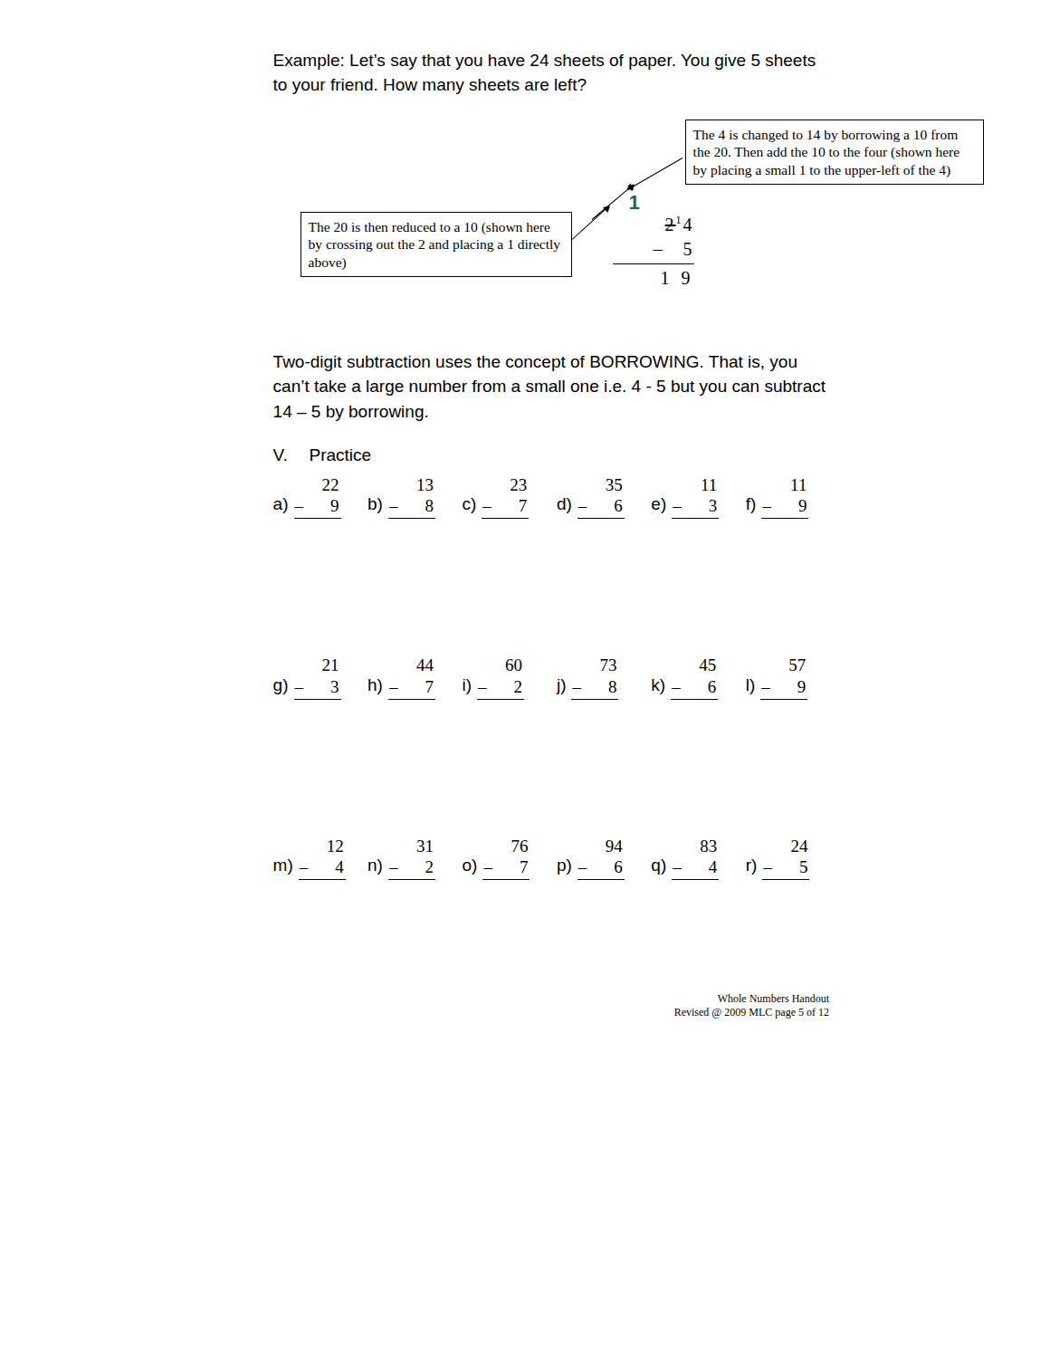Example: Let’s say that you have 24 sheets of paper. You give 5 sheets to your friend. How many sheets are left?
The 4 is changed to 14 by borrowing a 10 from the 20. Then add the 10 to the four (shown here by placing a small 1 to the upper-left of the 4)
The 20 is then reduced to a 10 (shown here by crossing out the 2 and placing a 1 directly above)
1 214 – 5 1 9
Two-digit subtraction uses the concept of BORROWING. That is, you can’t take a large number from a small one i.e. 4 - 5 but you can subtract 14 – 5 by borrowing.
V. Practice
a) 22– 9
b) 13– 8
c) 23– 7
d) 35– 6
e) 11– 3
f) 11– 9
g) 21– 3
h) 44– 7
i) 60– 2
j) 73– 8
k) 45– 6
l) 57– 9
m) 12– 4
n) 31– 2
o) 76– 7
p) 94– 6
q) 83– 4
r) 24– 5
Whole Numbers Handout
Revised @ 2009 MLC page 5 of 12